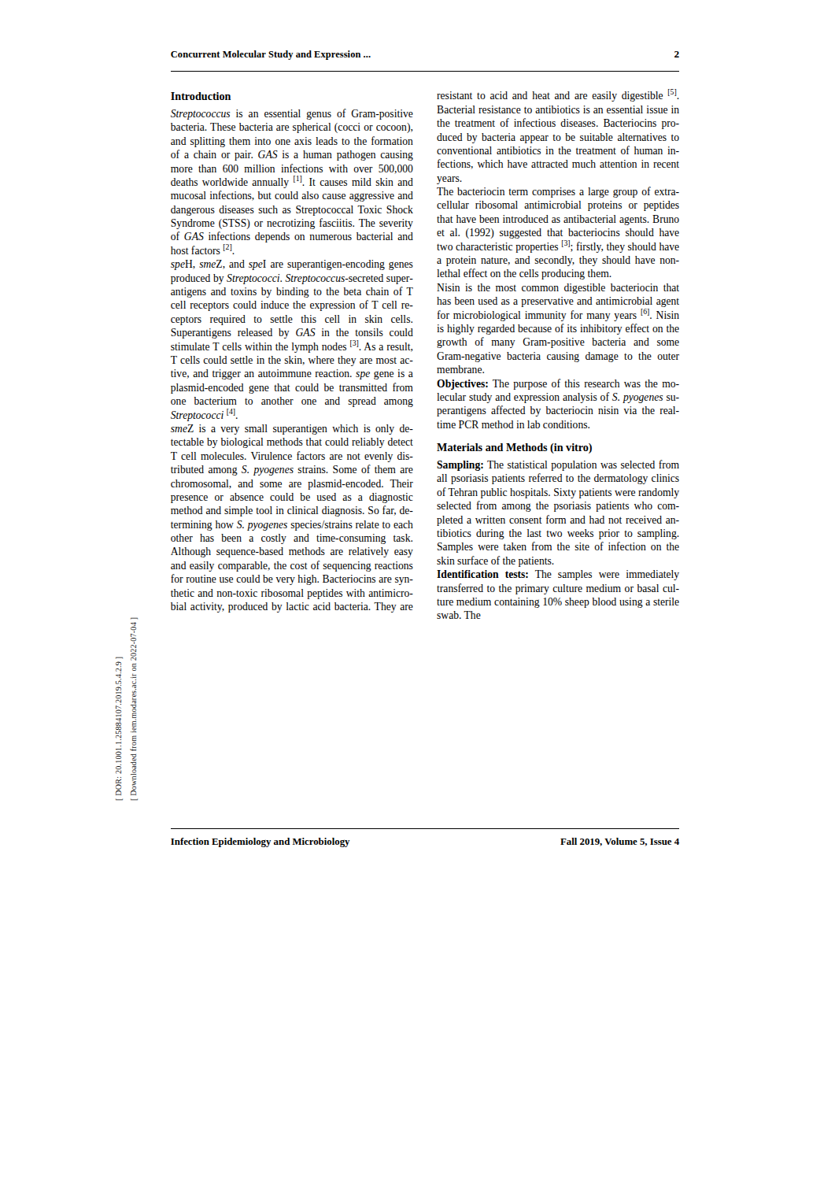Concurrent Molecular Study and Expression ...
2
Introduction
Streptococcus is an essential genus of Gram-positive bacteria. These bacteria are spherical (cocci or cocoon), and splitting them into one axis leads to the formation of a chain or pair. GAS is a human pathogen causing more than 600 million infections with over 500,000 deaths worldwide annually [1]. It causes mild skin and mucosal infections, but could also cause aggressive and dangerous diseases such as Streptococcal Toxic Shock Syndrome (STSS) or necrotizing fasciitis. The severity of GAS infections depends on numerous bacterial and host factors [2].
spe H, sme Z, and spe I are superantigen-encoding genes produced by Streptococci. Streptococcus-secreted superantigens and toxins by binding to the beta chain of T cell receptors could induce the expression of T cell receptors required to settle this cell in skin cells. Superantigens released by GAS in the tonsils could stimulate T cells within the lymph nodes [3]. As a result, T cells could settle in the skin, where they are most active, and trigger an autoimmune reaction. spe gene is a plasmid-encoded gene that could be transmitted from one bacterium to another one and spread among Streptococci [4].
sme Z is a very small superantigen which is only detectable by biological methods that could reliably detect T cell molecules. Virulence factors are not evenly distributed among S. pyogenes strains. Some of them are chromosomal, and some are plasmid-encoded. Their presence or absence could be used as a diagnostic method and simple tool in clinical diagnosis. So far, determining how S. pyogenes species/strains relate to each other has been a costly and time-consuming task. Although sequence-based methods are relatively easy and easily comparable, the cost of sequencing reactions for routine use could be very high. Bacteriocins are synthetic and non-toxic ribosomal peptides with antimicrobial activity, produced by lactic acid bacteria. They are resistant to acid and heat and are easily digestible [5]. Bacterial resistance to antibiotics is an essential issue in the treatment of infectious diseases. Bacteriocins produced by bacteria appear to be suitable alternatives to conventional antibiotics in the treatment of human infections, which have attracted much attention in recent years.
The bacteriocin term comprises a large group of extracellular ribosomal antimicrobial proteins or peptides that have been introduced as antibacterial agents. Bruno et al. (1992) suggested that bacteriocins should have two characteristic properties [3]; firstly, they should have a protein nature, and secondly, they should have non-lethal effect on the cells producing them.
Nisin is the most common digestible bacteriocin that has been used as a preservative and antimicrobial agent for microbiological immunity for many years [6]. Nisin is highly regarded because of its inhibitory effect on the growth of many Gram-positive bacteria and some Gram-negative bacteria causing damage to the outer membrane.
Objectives: The purpose of this research was the molecular study and expression analysis of S. pyogenes superantigens affected by bacteriocin nisin via the real-time PCR method in lab conditions.
Materials and Methods (in vitro)
Sampling: The statistical population was selected from all psoriasis patients referred to the dermatology clinics of Tehran public hospitals. Sixty patients were randomly selected from among the psoriasis patients who completed a written consent form and had not received antibiotics during the last two weeks prior to sampling. Samples were taken from the site of infection on the skin surface of the patients.
Identification tests: The samples were immediately transferred to the primary culture medium or basal culture medium containing 10% sheep blood using a sterile swab. The
Infection Epidemiology and Microbiology
Fall 2019, Volume 5, Issue 4
[ DOR: 20.1001.1.25884107.2019.5.4.2.9 ]
[ Downloaded from iem.modares.ac.ir on 2022-07-04 ]